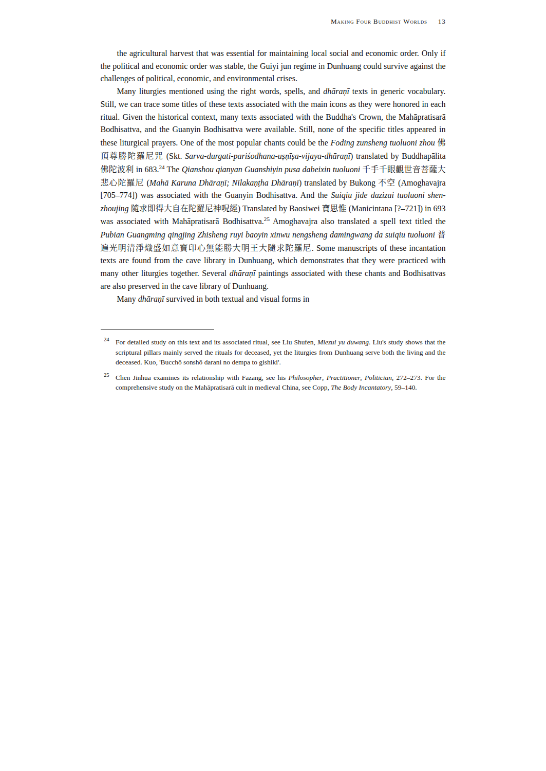Making Four Buddhist Worlds13
the agricultural harvest that was essential for maintaining local social and economic order. Only if the political and economic order was stable, the Guiyi jun regime in Dunhuang could survive against the challenges of political, economic, and environmental crises.
Many liturgies mentioned using the right words, spells, and dhāraṇī texts in generic vocabulary. Still, we can trace some titles of these texts associated with the main icons as they were honored in each ritual. Given the historical context, many texts associated with the Buddha's Crown, the Mahāpratisarā Bodhisattva, and the Guanyin Bodhisattva were available. Still, none of the specific titles appeared in these liturgical prayers. One of the most popular chants could be the Foding zunsheng tuoluoni zhou 佛頂尊勝陀羅尼咒 (Skt. Sarva-durgati-pariśodhana-uṣṇīṣa-vijaya-dhāraṇī) translated by Buddhapālita 佛陀波利 in 683.24 The Qianshou qianyan Guanshiyin pusa dabeixin tuoluoni 千手千眼觀世音菩薩大悲心陀羅尼 (Mahā Karuna Dhāraṇī; Nīlakaṇṭha Dhāraṇī) translated by Bukong 不空 (Amoghavajra [705–774]) was associated with the Guanyin Bodhisattva. And the Suiqiu jide dazizai tuoluoni shenzhoujing 隨求即得大自在陀羅尼神呪經) Translated by Baosiwei 寶思惟 (Manicintana [?–721]) in 693 was associated with Mahāpratisarā Bodhisattva.25 Amoghavajra also translated a spell text titled the Pubian Guangming qingjing Zhisheng ruyi baoyin xinwu nengsheng damingwang da suiqiu tuoluoni 普遍光明清淨熾盛如意寶印心無能勝大明王大隨求陀羅尼. Some manuscripts of these incantation texts are found from the cave library in Dunhuang, which demonstrates that they were practiced with many other liturgies together. Several dhāraṇī paintings associated with these chants and Bodhisattvas are also preserved in the cave library of Dunhuang.
Many dhāraṇī survived in both textual and visual forms in
24 For detailed study on this text and its associated ritual, see Liu Shufen, Miezui yu duwang. Liu's study shows that the scriptural pillars mainly served the rituals for deceased, yet the liturgies from Dunhuang serve both the living and the deceased. Kuo, 'Bucchō sonshō darani no dempa to gishiki'.
25 Chen Jinhua examines its relationship with Fazang, see his Philosopher, Practitioner, Politician, 272–273. For the comprehensive study on the Mahāpratisarā cult in medieval China, see Copp, The Body Incantatory, 59–140.